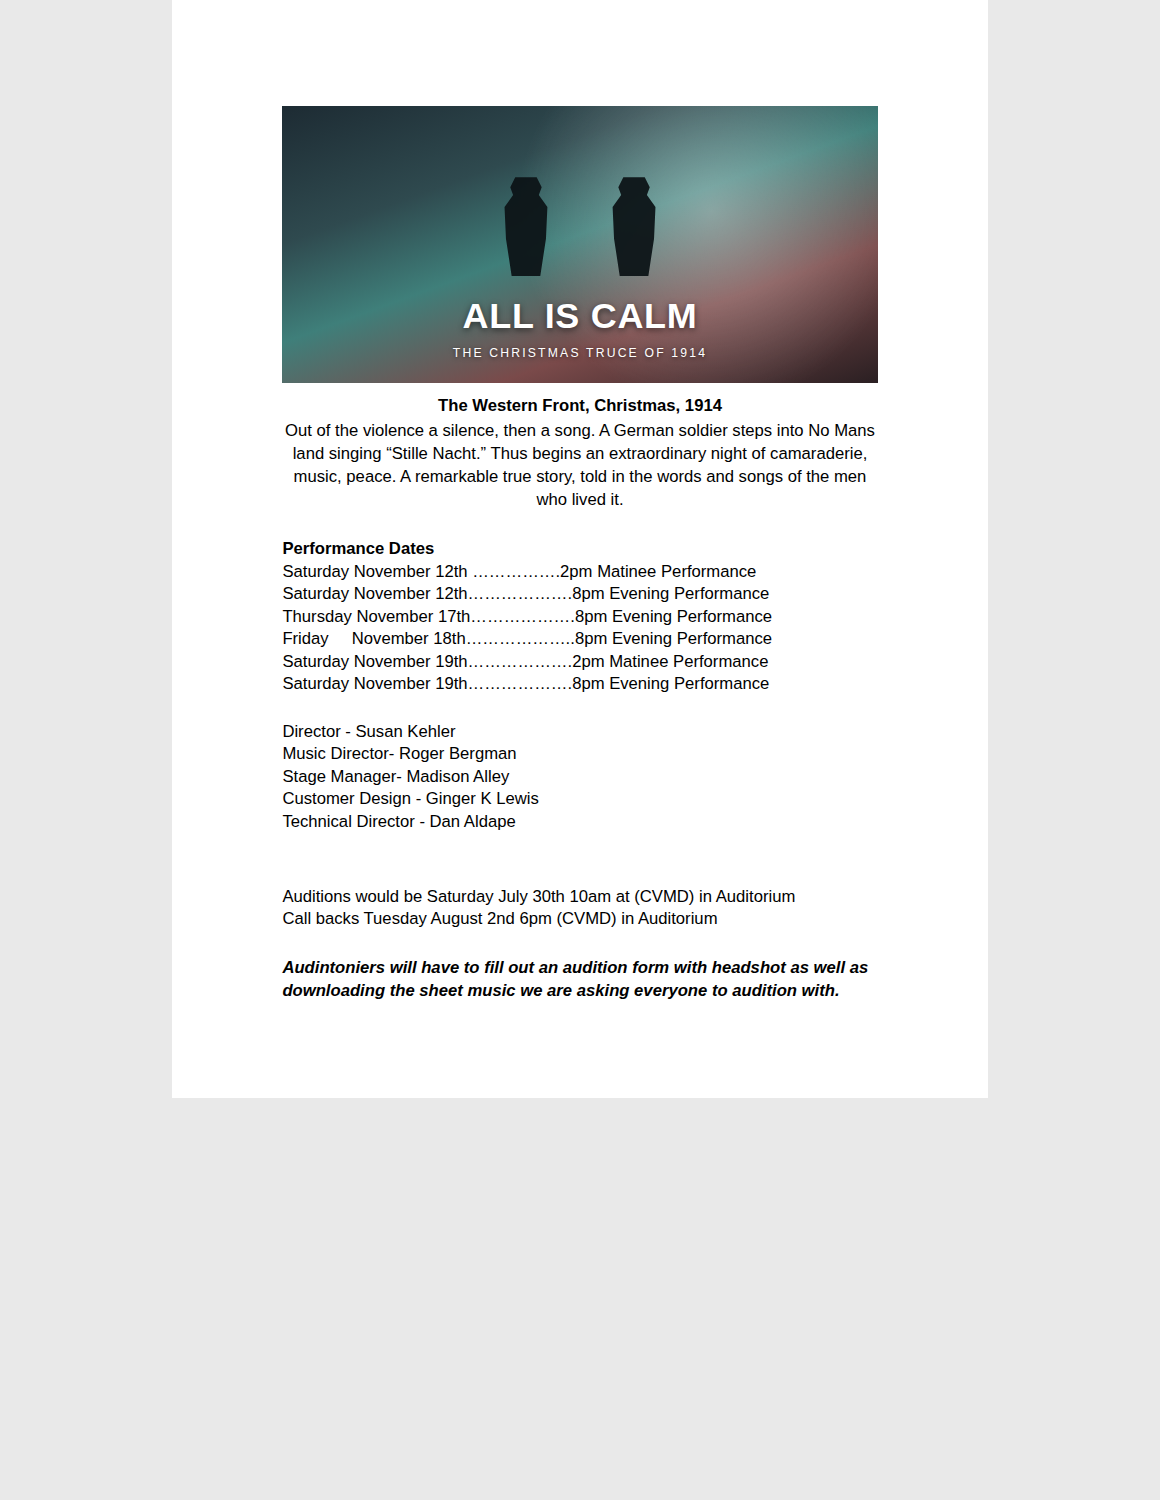All Is Calm
The Christmas Truce of 1914
The Western Front, Christmas, 1914
Out of the violence a silence, then a song. A German soldier steps into No Mans land singing “Stille Nacht.” Thus begins an extraordinary night of camaraderie, music, peace. A remarkable true story, told in the words and songs of the men who lived it.
Performance Dates
Saturday November 12th …………….2pm Matinee Performance
Saturday November 12th……………….8pm Evening Performance
Thursday November 17th……………….8pm Evening Performance
Friday November 18th………………..8pm Evening Performance
Saturday November 19th……………….2pm Matinee Performance
Saturday November 19th……………….8pm Evening Performance
Director - Susan Kehler
Music Director- Roger Bergman
Stage Manager- Madison Alley
Customer Design - Ginger K Lewis
Technical Director - Dan Aldape
Auditions would be Saturday July 30th 10am at (CVMD) in Auditorium
Call backs Tuesday August 2nd 6pm (CVMD) in Auditorium
Audintoniers will have to fill out an audition form with headshot as well as downloading the sheet music we are asking everyone to audition with.